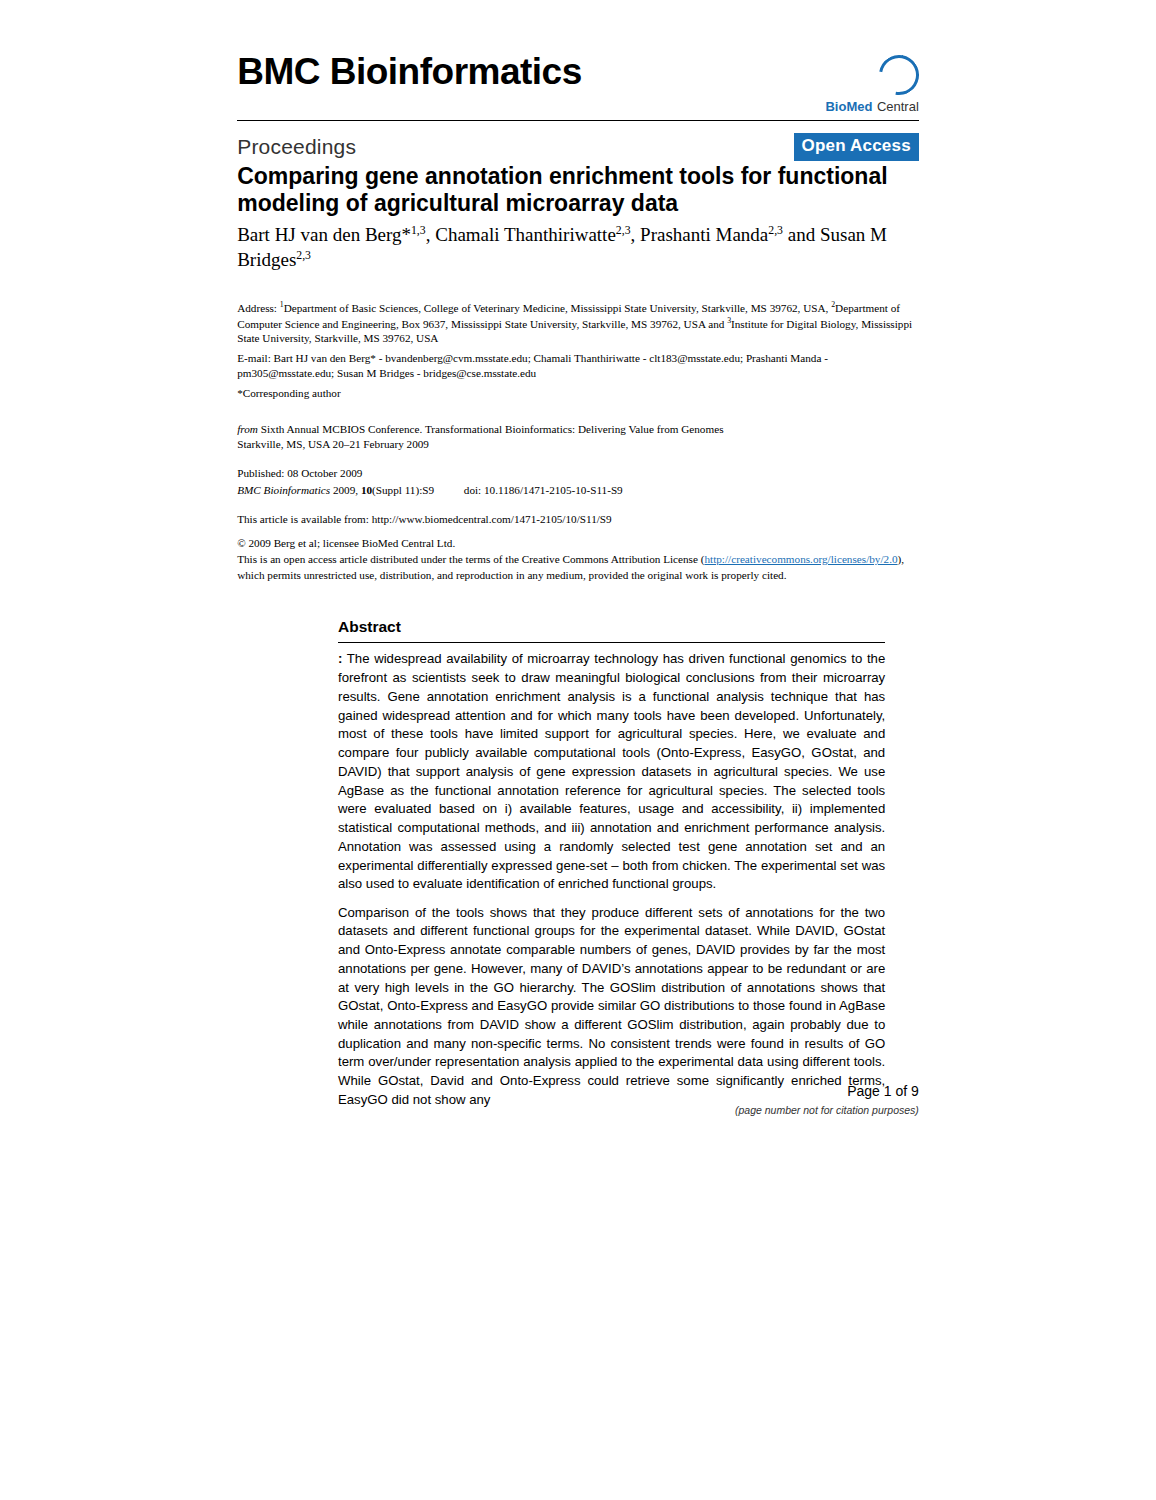BMC Bioinformatics
BioMed Central
Proceedings
Open Access
Comparing gene annotation enrichment tools for functional modeling of agricultural microarray data
Bart HJ van den Berg*1,3, Chamali Thanthiriwatte2,3, Prashanti Manda2,3 and Susan M Bridges2,3
Address: 1Department of Basic Sciences, College of Veterinary Medicine, Mississippi State University, Starkville, MS 39762, USA, 2Department of Computer Science and Engineering, Box 9637, Mississippi State University, Starkville, MS 39762, USA and 3Institute for Digital Biology, Mississippi State University, Starkville, MS 39762, USA
E-mail: Bart HJ van den Berg* - bvandenberg@cvm.msstate.edu; Chamali Thanthiriwatte - clt183@msstate.edu; Prashanti Manda - pm305@msstate.edu; Susan M Bridges - bridges@cse.msstate.edu
*Corresponding author
from Sixth Annual MCBIOS Conference. Transformational Bioinformatics: Delivering Value from Genomes
Starkville, MS, USA 20–21 February 2009
Published: 08 October 2009
BMC Bioinformatics 2009, 10(Suppl 11):S9 doi: 10.1186/1471-2105-10-S11-S9
This article is available from: http://www.biomedcentral.com/1471-2105/10/S11/S9
© 2009 Berg et al; licensee BioMed Central Ltd.
This is an open access article distributed under the terms of the Creative Commons Attribution License (http://creativecommons.org/licenses/by/2.0), which permits unrestricted use, distribution, and reproduction in any medium, provided the original work is properly cited.
Abstract
: The widespread availability of microarray technology has driven functional genomics to the forefront as scientists seek to draw meaningful biological conclusions from their microarray results. Gene annotation enrichment analysis is a functional analysis technique that has gained widespread attention and for which many tools have been developed. Unfortunately, most of these tools have limited support for agricultural species. Here, we evaluate and compare four publicly available computational tools (Onto-Express, EasyGO, GOstat, and DAVID) that support analysis of gene expression datasets in agricultural species. We use AgBase as the functional annotation reference for agricultural species. The selected tools were evaluated based on i) available features, usage and accessibility, ii) implemented statistical computational methods, and iii) annotation and enrichment performance analysis. Annotation was assessed using a randomly selected test gene annotation set and an experimental differentially expressed gene-set – both from chicken. The experimental set was also used to evaluate identification of enriched functional groups.
Comparison of the tools shows that they produce different sets of annotations for the two datasets and different functional groups for the experimental dataset. While DAVID, GOstat and Onto-Express annotate comparable numbers of genes, DAVID provides by far the most annotations per gene. However, many of DAVID’s annotations appear to be redundant or are at very high levels in the GO hierarchy. The GOSlim distribution of annotations shows that GOstat, Onto-Express and EasyGO provide similar GO distributions to those found in AgBase while annotations from DAVID show a different GOSlim distribution, again probably due to duplication and many non-specific terms. No consistent trends were found in results of GO term over/under representation analysis applied to the experimental data using different tools. While GOstat, David and Onto-Express could retrieve some significantly enriched terms, EasyGO did not show any
Page 1 of 9
(page number not for citation purposes)